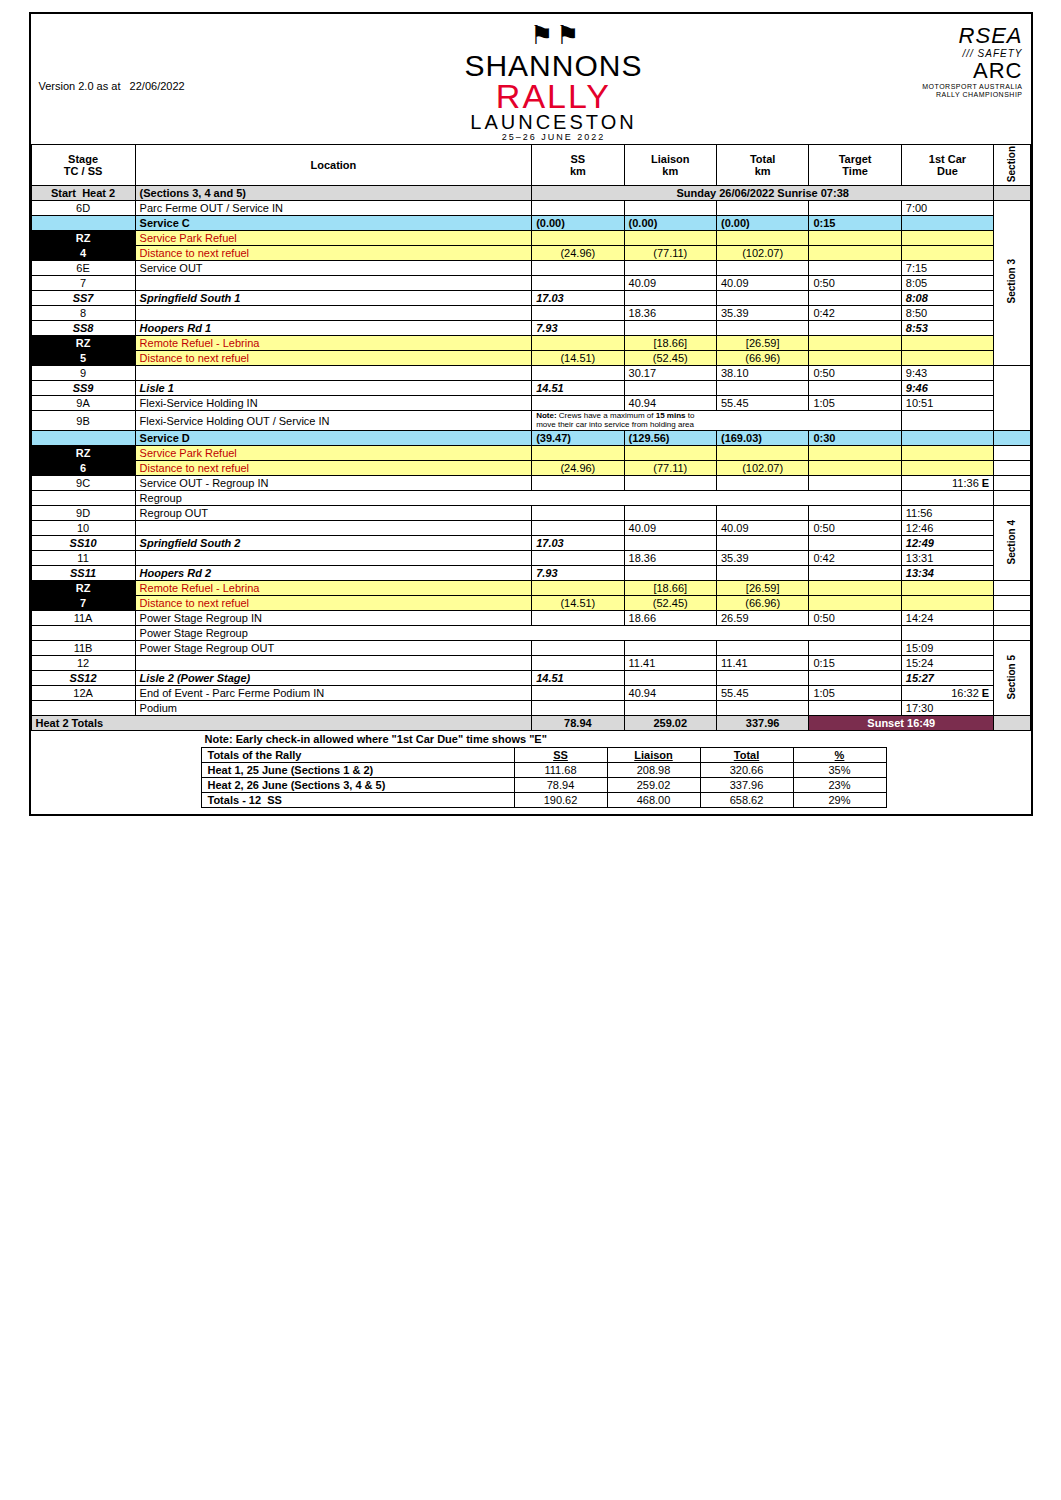Version 2.0 as at 22/06/2022
⚑ ⚑
SHANNONS
RALLY
LAUNCESTON
25–26 JUNE 2022
RSEA
/// SAFETY
ARC
MOTORSPORT AUSTRALIA
RALLY CHAMPIONSHIP
| Stage TC / SS | Location | SS km | Liaison km | Total km | Target Time | 1st Car Due | Section |
| --- | --- | --- | --- | --- | --- | --- | --- |
| Start Heat 2 | (Sections 3, 4 and 5) | Sunday 26/06/2022 Sunrise 07:38 | |
| 6D | Parc Ferme OUT / Service IN | | | | | 7:00 | Section 3 |
| | Service C | (0.00) | (0.00) | (0.00) | 0:15 | |
| RZ | Service Park Refuel | | | | | |
| 4 | Distance to next refuel | (24.96) | (77.11) | (102.07) | | |
| 6E | Service OUT | | | | | 7:15 |
| 7 | | | 40.09 | 40.09 | 0:50 | 8:05 |
| SS7 | Springfield South 1 | 17.03 | | | | 8:08 |
| 8 | | | 18.36 | 35.39 | 0:42 | 8:50 |
| SS8 | Hoopers Rd 1 | 7.93 | | | | 8:53 |
| RZ | Remote Refuel - Lebrina | | [18.66] | [26.59] | | |
| 5 | Distance to next refuel | (14.51) | (52.45) | (66.96) | | |
| 9 | | | 30.17 | 38.10 | 0:50 | 9:43 | |
| SS9 | Lisle 1 | 14.51 | | | | 9:46 |
| 9A | Flexi-Service Holding IN | | 40.94 | 55.45 | 1:05 | 10:51 |
| 9B | Flexi-Service Holding OUT / Service IN | Note: Crews have a maximum of 15 mins to move their car into service from holding area | |
| | Service D | (39.47) | (129.56) | (169.03) | 0:30 | | |
| RZ | Service Park Refuel | | | | | | |
| 6 | Distance to next refuel | (24.96) | (77.11) | (102.07) | | | |
| 9C | Service OUT - Regroup IN | | | | | 11:36 E | |
| | Regroup | | |
| 9D | Regroup OUT | | | | | 11:56 | Section 4 |
| 10 | | | 40.09 | 40.09 | 0:50 | 12:46 |
| SS10 | Springfield South 2 | 17.03 | | | | 12:49 |
| 11 | | | 18.36 | 35.39 | 0:42 | 13:31 |
| SS11 | Hoopers Rd 2 | 7.93 | | | | 13:34 |
| RZ | Remote Refuel - Lebrina | | [18.66] | [26.59] | | | |
| 7 | Distance to next refuel | (14.51) | (52.45) | (66.96) | | | |
| 11A | Power Stage Regroup IN | | 18.66 | 26.59 | 0:50 | 14:24 | |
| | Power Stage Regroup | | |
| 11B | Power Stage Regroup OUT | | | | | 15:09 | Section 5 |
| 12 | | | 11.41 | 11.41 | 0:15 | 15:24 |
| SS12 | Lisle 2 (Power Stage) | 14.51 | | | | 15:27 |
| 12A | End of Event - Parc Ferme Podium IN | | 40.94 | 55.45 | 1:05 | 16:32 E |
| | Podium | | | | | 17:30 |
| Heat 2 Totals | 78.94 | 259.02 | 337.96 | Sunset 16:49 | |
Note: Early check-in allowed where "1st Car Due" time shows "E"
| Totals of the Rally | SS | Liaison | Total | % |
| Heat 1, 25 June (Sections 1 & 2) | 111.68 | 208.98 | 320.66 | 35% |
| Heat 2, 26 June (Sections 3, 4 & 5) | 78.94 | 259.02 | 337.96 | 23% |
| Totals - 12 SS | 190.62 | 468.00 | 658.62 | 29% |